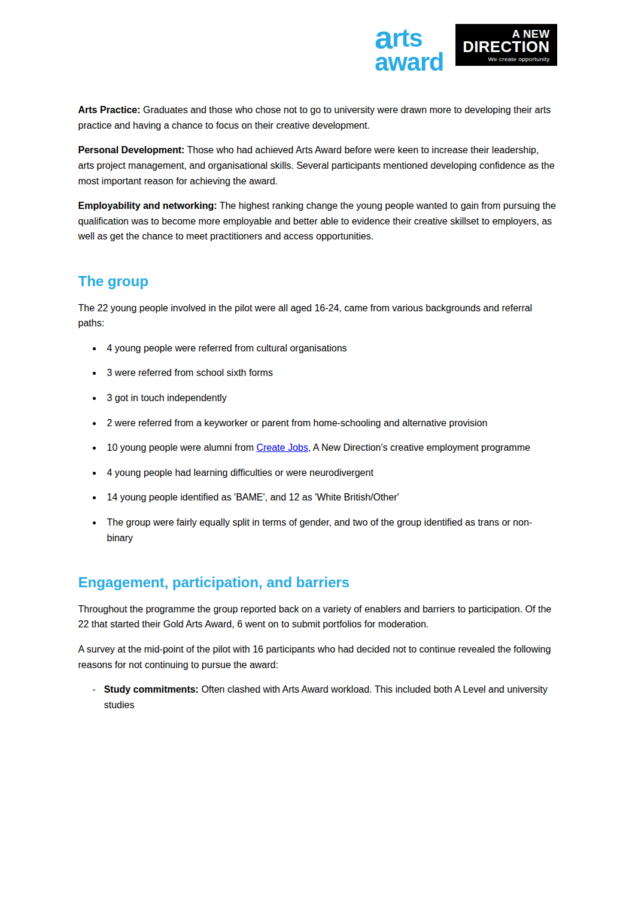arts
award
A NEW
DIRECTION
We create opportunity
Arts Practice: Graduates and those who chose not to go to university were drawn more to developing their arts practice and having a chance to focus on their creative development.
Personal Development: Those who had achieved Arts Award before were keen to increase their leadership, arts project management, and organisational skills. Several participants mentioned developing confidence as the most important reason for achieving the award.
Employability and networking: The highest ranking change the young people wanted to gain from pursuing the qualification was to become more employable and better able to evidence their creative skillset to employers, as well as get the chance to meet practitioners and access opportunities.
The group
The 22 young people involved in the pilot were all aged 16-24, came from various backgrounds and referral paths:
4 young people were referred from cultural organisations
3 were referred from school sixth forms
3 got in touch independently
2 were referred from a keyworker or parent from home-schooling and alternative provision
10 young people were alumni from Create Jobs, A New Direction's creative employment programme
4 young people had learning difficulties or were neurodivergent
14 young people identified as 'BAME', and 12 as 'White British/Other'
The group were fairly equally split in terms of gender, and two of the group identified as trans or non-binary
Engagement, participation, and barriers
Throughout the programme the group reported back on a variety of enablers and barriers to participation. Of the 22 that started their Gold Arts Award, 6 went on to submit portfolios for moderation.
A survey at the mid-point of the pilot with 16 participants who had decided not to continue revealed the following reasons for not continuing to pursue the award:
Study commitments: Often clashed with Arts Award workload. This included both A Level and university studies